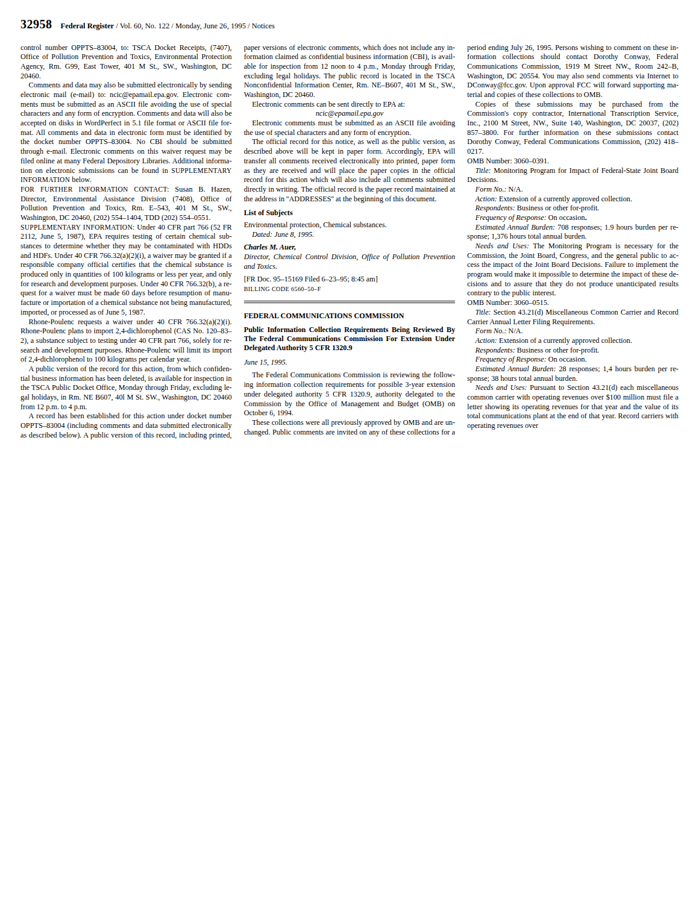32958 Federal Register / Vol. 60, No. 122 / Monday, June 26, 1995 / Notices
control number OPPTS–83004, to: TSCA Docket Receipts, (7407), Office of Pollution Prevention and Toxics, Environmental Protection Agency, Rm. G99, East Tower, 401 M St., SW., Washington, DC 20460.
Comments and data may also be submitted electronically by sending electronic mail (e-mail) to: ncic@epamail.epa.gov. Electronic comments must be submitted as an ASCII file avoiding the use of special characters and any form of encryption. Comments and data will also be accepted on disks in WordPerfect in 5.1 file format or ASCII file format. All comments and data in electronic form must be identified by the docket number OPPTS–83004. No CBI should be submitted through e-mail. Electronic comments on this waiver request may be filed online at many Federal Depository Libraries. Additional information on electronic submissions can be found in SUPPLEMENTARY INFORMATION below.
FOR FURTHER INFORMATION CONTACT: Susan B. Hazen, Director, Environmental Assistance Division (7408), Office of Pollution Prevention and Toxics, Rm. E–543, 401 M St., SW., Washington, DC 20460, (202) 554–1404, TDD (202) 554–0551.
SUPPLEMENTARY INFORMATION: Under 40 CFR part 766 (52 FR 2112, June 5, 1987), EPA requires testing of certain chemical substances to determine whether they may be contaminated with HDDs and HDFs. Under 40 CFR 766.32(a)(2)(i), a waiver may be granted if a responsible company official certifies that the chemical substance is produced only in quantities of 100 kilograms or less per year, and only for research and development purposes. Under 40 CFR 766.32(b), a request for a waiver must be made 60 days before resumption of manufacture or importation of a chemical substance not being manufactured, imported, or processed as of June 5, 1987.
Rhone-Poulenc requests a waiver under 40 CFR 766.32(a)(2)(i). Rhone-Poulenc plans to import 2,4-dichlorophenol (CAS No. 120–83–2), a substance subject to testing under 40 CFR part 766, solely for research and development purposes. Rhone-Poulenc will limit its import of 2,4-dichlorophenol to 100 kilograms per calendar year.
A public version of the record for this action, from which confidential business information has been deleted, is available for inspection in the TSCA Public Docket Office, Monday through Friday, excluding legal holidays, in Rm. NE B607, 40l M St. SW., Washington, DC 20460 from 12 p.m. to 4 p.m.
A record has been established for this action under docket number OPPTS–83004 (including comments and data submitted electronically as described below). A public version of this record, including printed, paper versions of electronic comments, which does not include any information claimed as confidential business information (CBI), is available for inspection from 12 noon to 4 p.m., Monday through Friday, excluding legal holidays. The public record is located in the TSCA Nonconfidential Information Center, Rm. NE–B607, 401 M St., SW., Washington, DC 20460.
Electronic comments can be sent directly to EPA at:
ncic@epamail.epa.gov
Electronic comments must be submitted as an ASCII file avoiding the use of special characters and any form of encryption.
The official record for this notice, as well as the public version, as described above will be kept in paper form. Accordingly, EPA will transfer all comments received electronically into printed, paper form as they are received and will place the paper copies in the official record for this action which will also include all comments submitted directly in writing. The official record is the paper record maintained at the address in ''ADDRESSES'' at the beginning of this document.
List of Subjects
Environmental protection, Chemical substances.
Dated: June 8, 1995.
Charles M. Auer,
Director, Chemical Control Division, Office of Pollution Prevention and Toxics.
[FR Doc. 95–15169 Filed 6–23–95; 8:45 am]
BILLING CODE 6560–50–F
FEDERAL COMMUNICATIONS COMMISSION
Public Information Collection Requirements Being Reviewed By The Federal Communications Commission For Extension Under Delegated Authority 5 CFR 1320.9
June 15, 1995.
The Federal Communications Commission is reviewing the following information collection requirements for possible 3-year extension under delegated authority 5 CFR 1320.9, authority delegated to the Commission by the Office of Management and Budget (OMB) on October 6, 1994.
These collections were all previously approved by OMB and are unchanged. Public comments are invited on any of these collections for a period ending July 26, 1995. Persons wishing to comment on these information collections should contact Dorothy Conway, Federal Communications Commission, 1919 M Street NW., Room 242–B, Washington, DC 20554. You may also send comments via Internet to DConway@fcc.gov. Upon approval FCC will forward supporting material and copies of these collections to OMB.
Copies of these submissions may be purchased from the Commission's copy contractor, International Transcription Service, Inc., 2100 M Street, NW., Suite 140, Washington, DC 20037, (202) 857–3800. For further information on these submissions contact Dorothy Conway, Federal Communications Commission, (202) 418–0217.
OMB Number: 3060–0391.
Title: Monitoring Program for Impact of Federal-State Joint Board Decisions.
Form No.: N/A.
Action: Extension of a currently approved collection.
Respondents: Business or other for-profit.
Frequency of Response: On occasion.
Estimated Annual Burden: 708 responses; 1.9 hours burden per response; 1,376 hours total annual burden.
Needs and Uses: The Monitoring Program is necessary for the Commission, the Joint Board, Congress, and the general public to access the impact of the Joint Board Decisions. Failure to implement the program would make it impossible to determine the impact of these decisions and to assure that they do not produce unanticipated results contrary to the public interest.
OMB Number: 3060–0515.
Title: Section 43.21(d) Miscellaneous Common Carrier and Record Carrier Annual Letter Filing Requirements.
Form No.: N/A.
Action: Extension of a currently approved collection.
Respondents: Business or other for-profit.
Frequency of Response: On occasion.
Estimated Annual Burden: 28 responses; 1,4 hours burden per response; 38 hours total annual burden.
Needs and Uses: Pursuant to Section 43.21(d) each miscellaneous common carrier with operating revenues over $100 million must file a letter showing its operating revenues for that year and the value of its total communications plant at the end of that year. Record carriers with operating revenues over